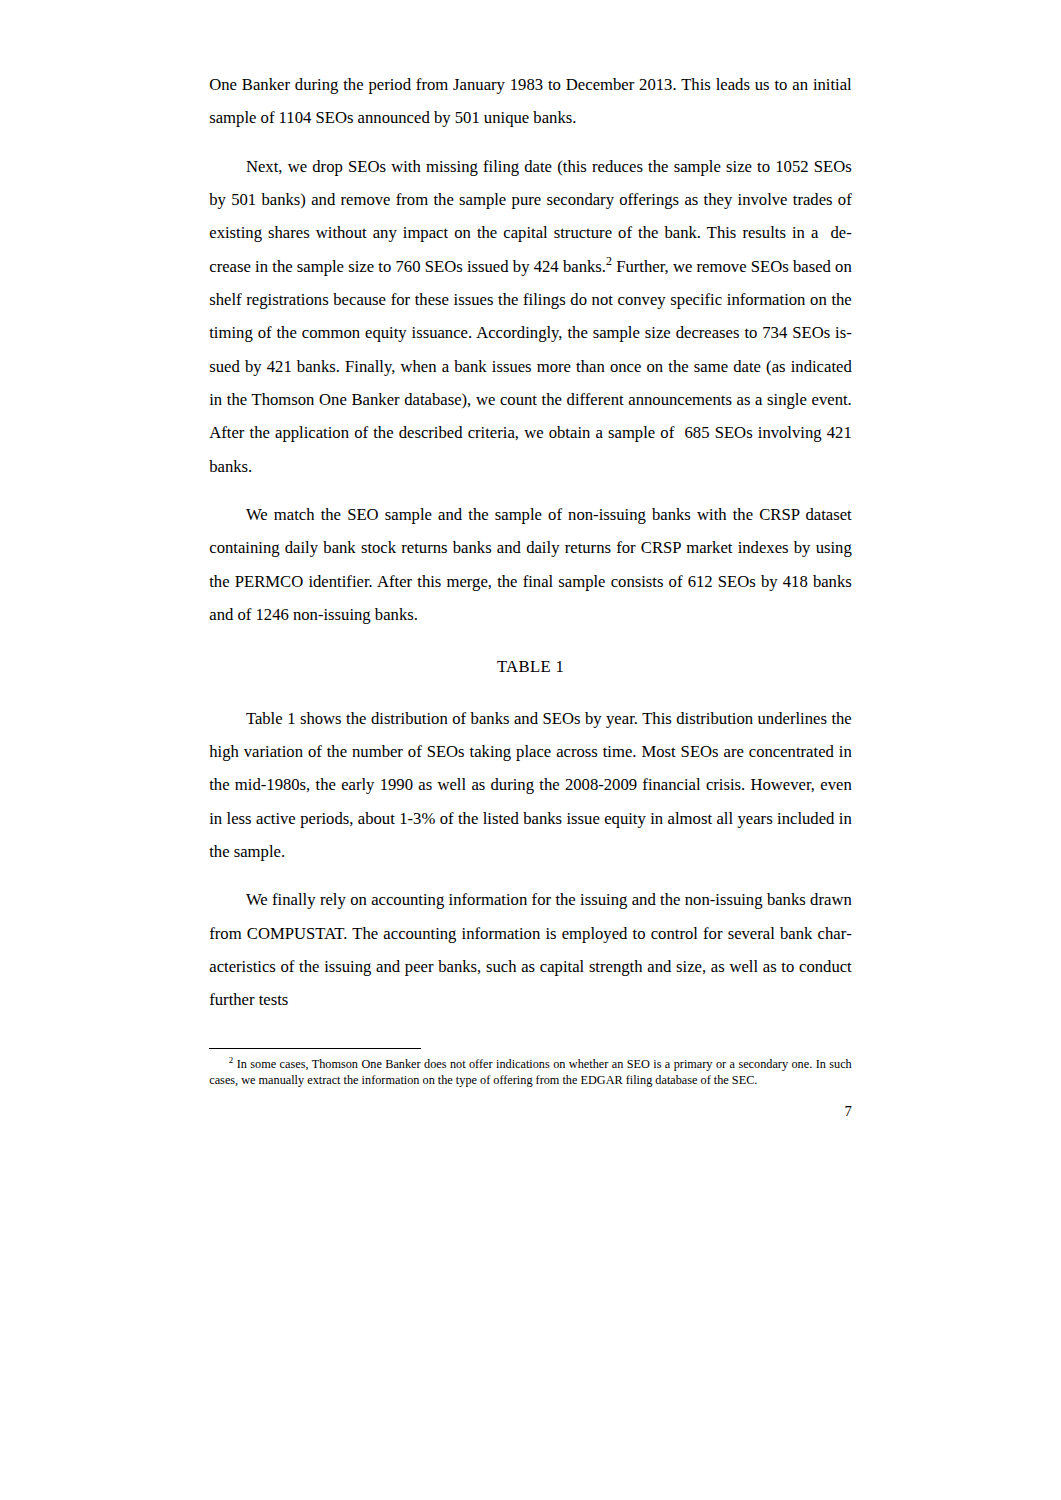One Banker during the period from January 1983 to December 2013. This leads us to an initial sample of 1104 SEOs announced by 501 unique banks.
Next, we drop SEOs with missing filing date (this reduces the sample size to 1052 SEOs by 501 banks) and remove from the sample pure secondary offerings as they involve trades of existing shares without any impact on the capital structure of the bank. This results in a decrease in the sample size to 760 SEOs issued by 424 banks.2 Further, we remove SEOs based on shelf registrations because for these issues the filings do not convey specific information on the timing of the common equity issuance. Accordingly, the sample size decreases to 734 SEOs issued by 421 banks. Finally, when a bank issues more than once on the same date (as indicated in the Thomson One Banker database), we count the different announcements as a single event. After the application of the described criteria, we obtain a sample of 685 SEOs involving 421 banks.
We match the SEO sample and the sample of non-issuing banks with the CRSP dataset containing daily bank stock returns banks and daily returns for CRSP market indexes by using the PERMCO identifier. After this merge, the final sample consists of 612 SEOs by 418 banks and of 1246 non-issuing banks.
TABLE 1
Table 1 shows the distribution of banks and SEOs by year. This distribution underlines the high variation of the number of SEOs taking place across time. Most SEOs are concentrated in the mid-1980s, the early 1990 as well as during the 2008-2009 financial crisis. However, even in less active periods, about 1-3% of the listed banks issue equity in almost all years included in the sample.
We finally rely on accounting information for the issuing and the non-issuing banks drawn from COMPUSTAT. The accounting information is employed to control for several bank characteristics of the issuing and peer banks, such as capital strength and size, as well as to conduct further tests
2 In some cases, Thomson One Banker does not offer indications on whether an SEO is a primary or a secondary one. In such cases, we manually extract the information on the type of offering from the EDGAR filing database of the SEC.
7